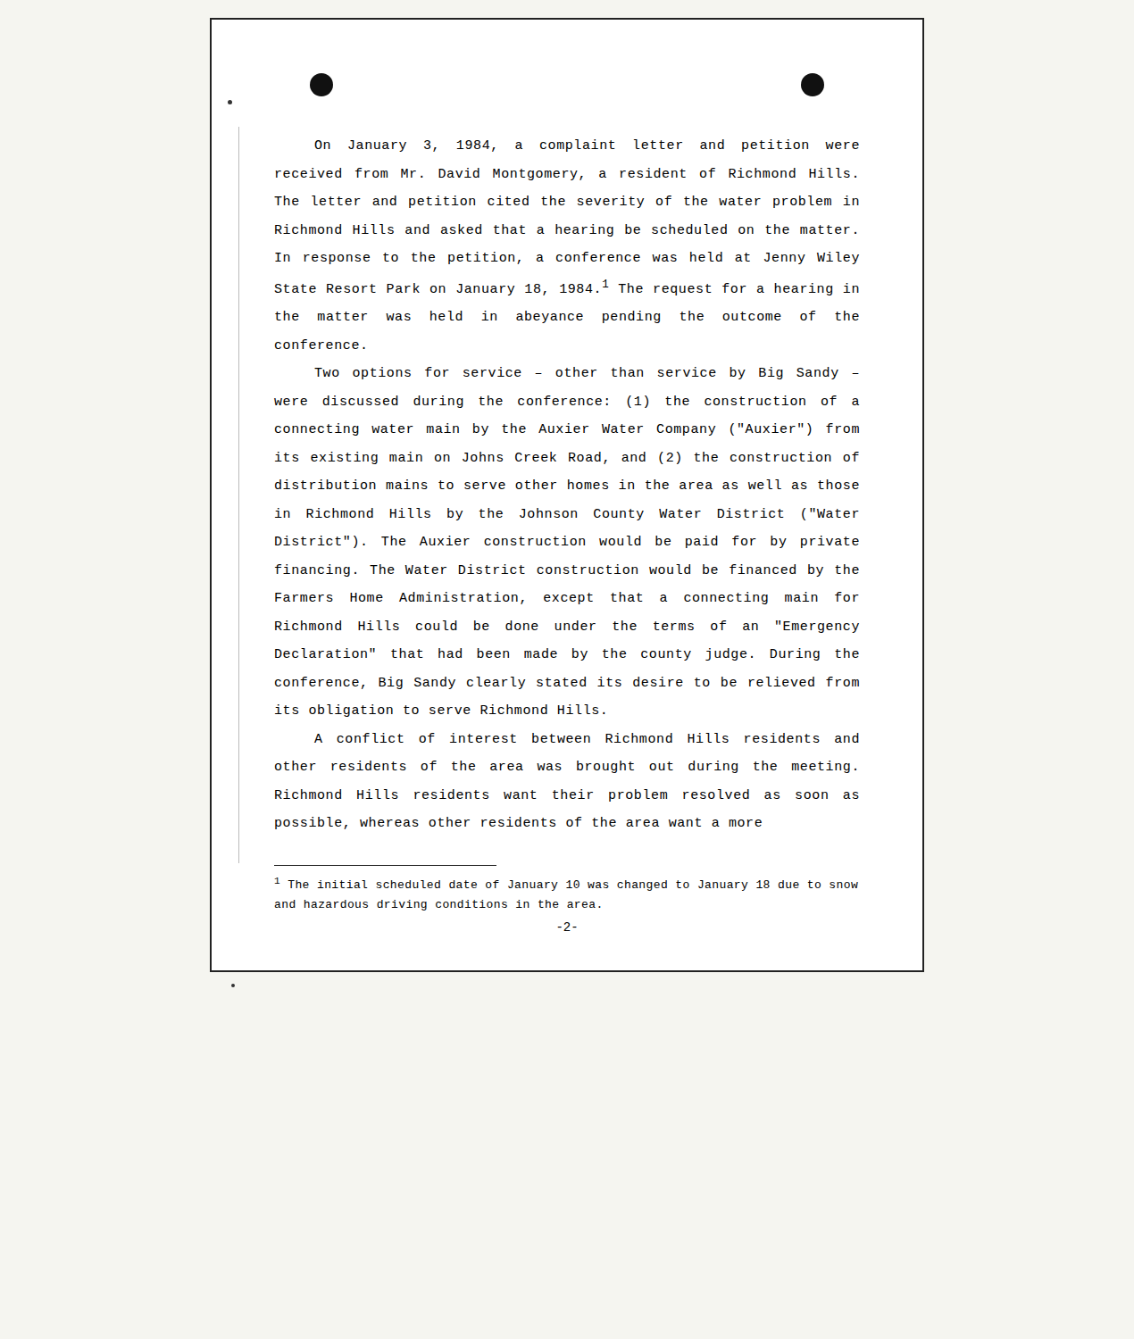On January 3, 1984, a complaint letter and petition were received from Mr. David Montgomery, a resident of Richmond Hills. The letter and petition cited the severity of the water problem in Richmond Hills and asked that a hearing be scheduled on the matter. In response to the petition, a conference was held at Jenny Wiley State Resort Park on January 18, 1984.1 The request for a hearing in the matter was held in abeyance pending the outcome of the conference.
Two options for service – other than service by Big Sandy – were discussed during the conference: (1) the construction of a connecting water main by the Auxier Water Company ("Auxier") from its existing main on Johns Creek Road, and (2) the construction of distribution mains to serve other homes in the area as well as those in Richmond Hills by the Johnson County Water District ("Water District"). The Auxier construction would be paid for by private financing. The Water District construction would be financed by the Farmers Home Administration, except that a connecting main for Richmond Hills could be done under the terms of an "Emergency Declaration" that had been made by the county judge. During the conference, Big Sandy clearly stated its desire to be relieved from its obligation to serve Richmond Hills.
A conflict of interest between Richmond Hills residents and other residents of the area was brought out during the meeting. Richmond Hills residents want their problem resolved as soon as possible, whereas other residents of the area want a more
1 The initial scheduled date of January 10 was changed to January 18 due to snow and hazardous driving conditions in the area.
-2-